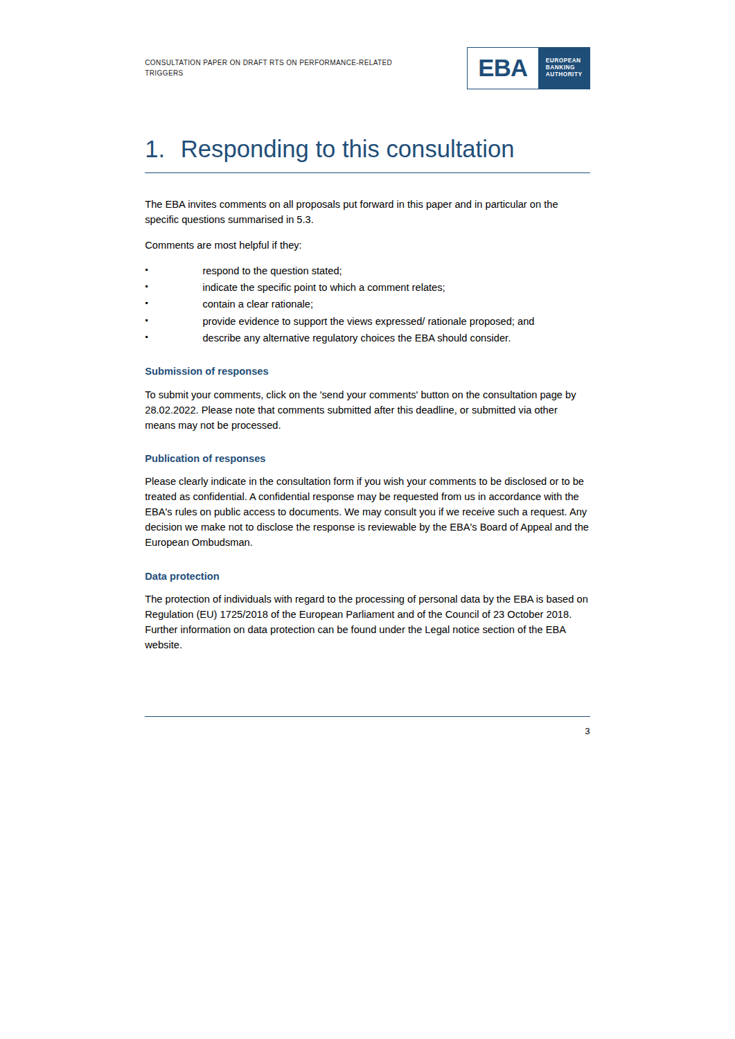Consultation paper on draft RTS on performance-related triggers
EBA
European Banking Authority
1. Responding to this consultation
The EBA invites comments on all proposals put forward in this paper and in particular on the specific questions summarised in 5.3.
Comments are most helpful if they:
respond to the question stated;
indicate the specific point to which a comment relates;
contain a clear rationale;
provide evidence to support the views expressed/ rationale proposed; and
describe any alternative regulatory choices the EBA should consider.
Submission of responses
To submit your comments, click on the 'send your comments' button on the consultation page by 28.02.2022. Please note that comments submitted after this deadline, or submitted via other means may not be processed.
Publication of responses
Please clearly indicate in the consultation form if you wish your comments to be disclosed or to be treated as confidential. A confidential response may be requested from us in accordance with the EBA's rules on public access to documents. We may consult you if we receive such a request. Any decision we make not to disclose the response is reviewable by the EBA's Board of Appeal and the European Ombudsman.
Data protection
The protection of individuals with regard to the processing of personal data by the EBA is based on Regulation (EU) 1725/2018 of the European Parliament and of the Council of 23 October 2018. Further information on data protection can be found under the Legal notice section of the EBA website.
3